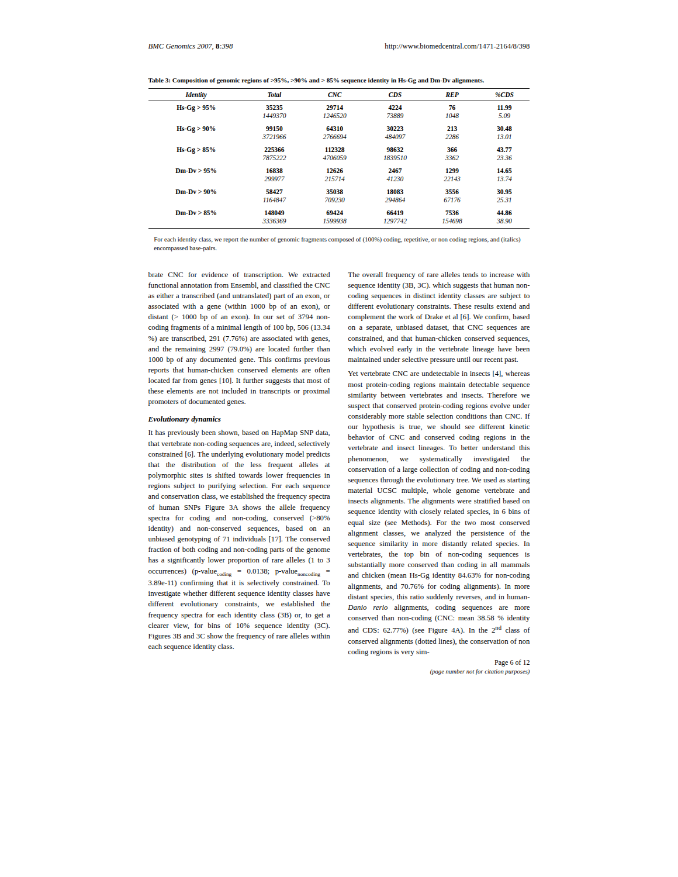BMC Genomics 2007, 8:398
http://www.biomedcentral.com/1471-2164/8/398
Table 3: Composition of genomic regions of >95%, >90% and > 85% sequence identity in Hs-Gg and Dm-Dv alignments.
| Identity | Total | CNC | CDS | REP | %CDS |
| --- | --- | --- | --- | --- | --- |
| Hs-Gg > 95% | 35235 | 29714 | 4224 | 76 | 11.99 |
| | 1449370 | 1246520 | 73889 | 1048 | 5.09 |
| Hs-Gg > 90% | 99150 | 64310 | 30223 | 213 | 30.48 |
| | 3721966 | 2766694 | 484097 | 2286 | 13.01 |
| Hs-Gg > 85% | 225366 | 112328 | 98632 | 366 | 43.77 |
| | 7875222 | 4706059 | 1839510 | 3362 | 23.36 |
| Dm-Dv > 95% | 16838 | 12626 | 2467 | 1299 | 14.65 |
| | 299977 | 215714 | 41230 | 22143 | 13.74 |
| Dm-Dv > 90% | 58427 | 35038 | 18083 | 3556 | 30.95 |
| | 1164847 | 709230 | 294864 | 67176 | 25.31 |
| Dm-Dv > 85% | 148049 | 69424 | 66419 | 7536 | 44.86 |
| | 3336369 | 1599938 | 1297742 | 154698 | 38.90 |
For each identity class, we report the number of genomic fragments composed of (100%) coding, repetitive, or non coding regions, and (italics) encompassed base-pairs.
brate CNC for evidence of transcription. We extracted functional annotation from Ensembl, and classified the CNC as either a transcribed (and untranslated) part of an exon, or associated with a gene (within 1000 bp of an exon), or distant (> 1000 bp of an exon). In our set of 3794 non-coding fragments of a minimal length of 100 bp, 506 (13.34 %) are transcribed, 291 (7.76%) are associated with genes, and the remaining 2997 (79.0%) are located further than 1000 bp of any documented gene. This confirms previous reports that human-chicken conserved elements are often located far from genes [10]. It further suggests that most of these elements are not included in transcripts or proximal promoters of documented genes.
Evolutionary dynamics
It has previously been shown, based on HapMap SNP data, that vertebrate non-coding sequences are, indeed, selectively constrained [6]. The underlying evolutionary model predicts that the distribution of the less frequent alleles at polymorphic sites is shifted towards lower frequencies in regions subject to purifying selection. For each sequence and conservation class, we established the frequency spectra of human SNPs Figure 3A shows the allele frequency spectra for coding and non-coding, conserved (>80% identity) and non-conserved sequences, based on an unbiased genotyping of 71 individuals [17]. The conserved fraction of both coding and non-coding parts of the genome has a significantly lower proportion of rare alleles (1 to 3 occurrences) (p-valuecoding = 0.0138; p-valuenoncoding = 3.89e-11) confirming that it is selectively constrained. To investigate whether different sequence identity classes have different evolutionary constraints, we established the frequency spectra for each identity class (3B) or, to get a clearer view, for bins of 10% sequence identity (3C). Figures 3B and 3C show the frequency of rare alleles within each sequence identity class.
The overall frequency of rare alleles tends to increase with sequence identity (3B, 3C). which suggests that human non-coding sequences in distinct identity classes are subject to different evolutionary constraints. These results extend and complement the work of Drake et al [6]. We confirm, based on a separate, unbiased dataset, that CNC sequences are constrained, and that human-chicken conserved sequences, which evolved early in the vertebrate lineage have been maintained under selective pressure until our recent past.
Yet vertebrate CNC are undetectable in insects [4], whereas most protein-coding regions maintain detectable sequence similarity between vertebrates and insects. Therefore we suspect that conserved protein-coding regions evolve under considerably more stable selection conditions than CNC. If our hypothesis is true, we should see different kinetic behavior of CNC and conserved coding regions in the vertebrate and insect lineages. To better understand this phenomenon, we systematically investigated the conservation of a large collection of coding and non-coding sequences through the evolutionary tree. We used as starting material UCSC multiple, whole genome vertebrate and insects alignments. The alignments were stratified based on sequence identity with closely related species, in 6 bins of equal size (see Methods). For the two most conserved alignment classes, we analyzed the persistence of the sequence similarity in more distantly related species. In vertebrates, the top bin of non-coding sequences is substantially more conserved than coding in all mammals and chicken (mean Hs-Gg identity 84.63% for non-coding alignments, and 70.76% for coding alignments). In more distant species, this ratio suddenly reverses, and in human-Danio rerio alignments, coding sequences are more conserved than non-coding (CNC: mean 38.58 % identity and CDS: 62.77%) (see Figure 4A). In the 2nd class of conserved alignments (dotted lines), the conservation of non coding regions is very sim-
Page 6 of 12
(page number not for citation purposes)